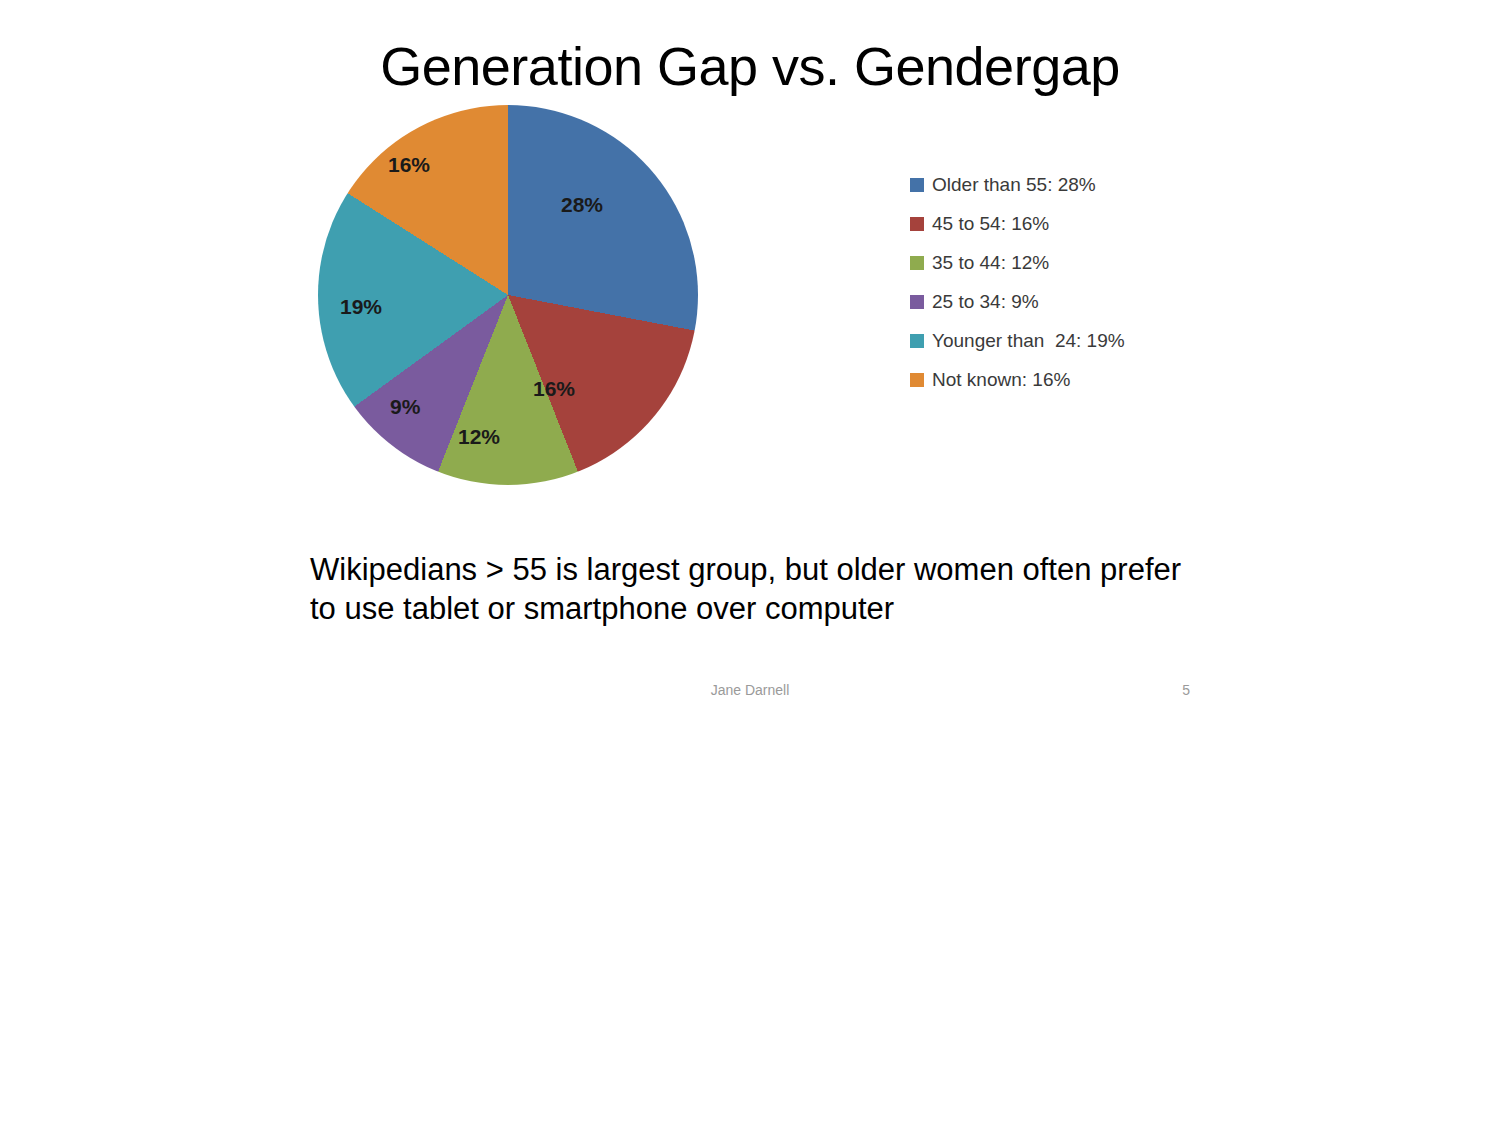Generation Gap vs. Gendergap
28% 16% 12% 9% 19% 16%
Older than 55: 28%
45 to 54: 16%
35 to 44: 12%
25 to 34: 9%
Younger than 24: 19%
Not known: 16%
Wikipedians > 55 is largest group, but older women often prefer to use tablet or smartphone over computer
Jane Darnell
5